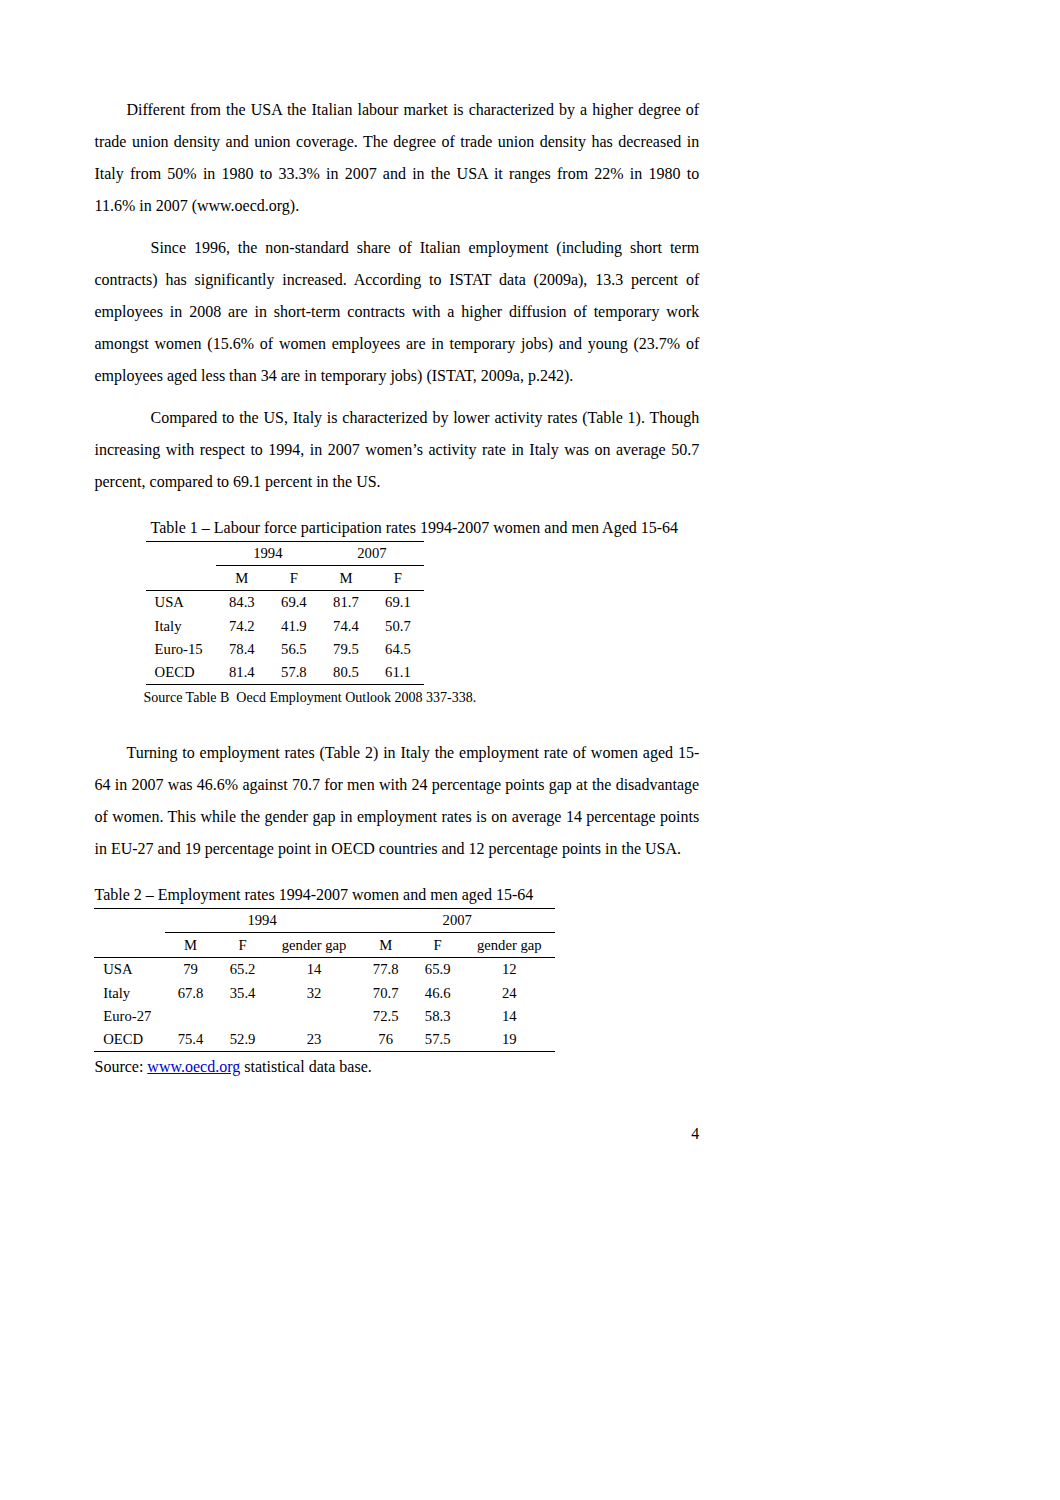Different from the USA the Italian labour market is characterized by a higher degree of trade union density and union coverage. The degree of trade union density has decreased in Italy from 50% in 1980 to 33.3% in 2007 and in the USA it ranges from 22% in 1980 to 11.6% in 2007 (www.oecd.org).
Since 1996, the non-standard share of Italian employment (including short term contracts) has significantly increased. According to ISTAT data (2009a), 13.3 percent of employees in 2008 are in short-term contracts with a higher diffusion of temporary work amongst women (15.6% of women employees are in temporary jobs) and young (23.7% of employees aged less than 34 are in temporary jobs) (ISTAT, 2009a, p.242).
Compared to the US, Italy is characterized by lower activity rates (Table 1). Though increasing with respect to 1994, in 2007 women’s activity rate in Italy was on average 50.7 percent, compared to 69.1 percent in the US.
Table 1 – Labour force participation rates 1994-2007 women and men Aged 15-64
| | 1994 | 2007 |
| --- | --- | --- |
| | M | F | M | F |
| USA | 84.3 | 69.4 | 81.7 | 69.1 |
| Italy | 74.2 | 41.9 | 74.4 | 50.7 |
| Euro-15 | 78.4 | 56.5 | 79.5 | 64.5 |
| OECD | 81.4 | 57.8 | 80.5 | 61.1 |
Source Table B Oecd Employment Outlook 2008 337-338.
Turning to employment rates (Table 2) in Italy the employment rate of women aged 15-64 in 2007 was 46.6% against 70.7 for men with 24 percentage points gap at the disadvantage of women. This while the gender gap in employment rates is on average 14 percentage points in EU-27 and 19 percentage point in OECD countries and 12 percentage points in the USA.
Table 2 – Employment rates 1994-2007 women and men aged 15-64
| | 1994 | 2007 |
| --- | --- | --- |
| | M | F | gender gap | M | F | gender gap |
| USA | 79 | 65.2 | 14 | 77.8 | 65.9 | 12 |
| Italy | 67.8 | 35.4 | 32 | 70.7 | 46.6 | 24 |
| Euro-27 | | | | 72.5 | 58.3 | 14 |
| OECD | 75.4 | 52.9 | 23 | 76 | 57.5 | 19 |
Source: www.oecd.org statistical data base.
4